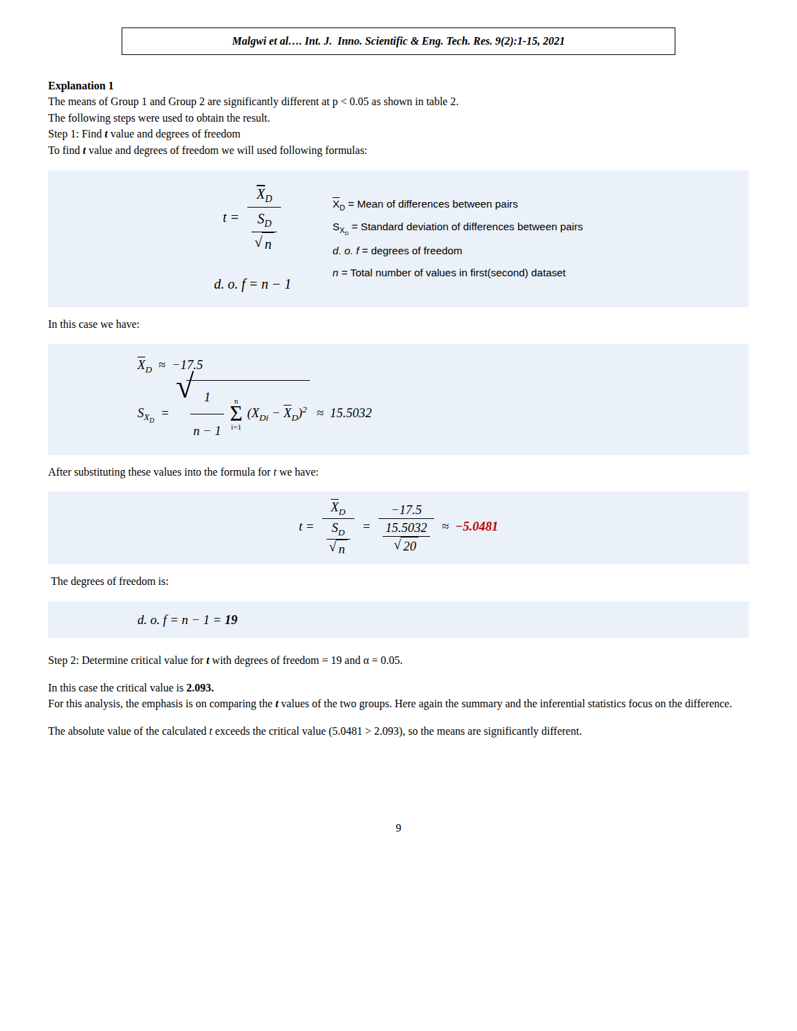Malgwi et al…. Int. J. Inno. Scientific & Eng. Tech. Res. 9(2):1-15, 2021
Explanation 1
The means of Group 1 and Group 2 are significantly different at p < 0.05 as shown in table 2.
The following steps were used to obtain the result.
Step 1: Find t value and degrees of freedom
To find t value and degrees of freedom we will used following formulas:
t = XD SD n
d. o. f = n − 1
XD = Mean of differences between pairs
SXD = Standard deviation of differences between pairs
d. o. f = degrees of freedom
n = Total number of values in first(second) dataset
In this case we have:
XD ≈ −17.5
SXD = 1 n − 1 n Σ i=1 (XDi − XD)2 ≈ 15.5032
After substituting these values into the formula for t we have:
t = XD SD n = −17.5 15.5032 20 ≈ −5.0481
The degrees of freedom is:
d. o. f = n − 1 = 19
Step 2: Determine critical value for t with degrees of freedom = 19 and α = 0.05.
In this case the critical value is 2.093.
For this analysis, the emphasis is on comparing the t values of the two groups. Here again the summary and the inferential statistics focus on the difference.
The absolute value of the calculated t exceeds the critical value (5.0481 > 2.093), so the means are significantly different.
9